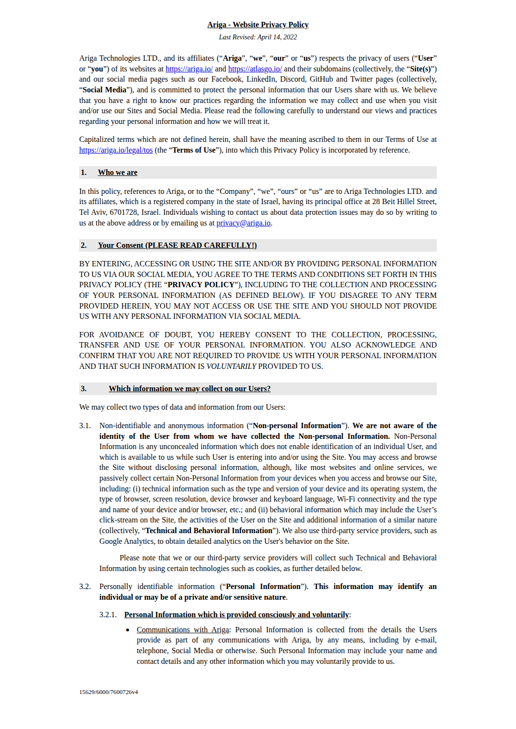Ariga - Website Privacy Policy
Last Revised: April 14, 2022
Ariga Technologies LTD., and its affiliates (“Ariga”, “we”, “our” or “us”) respects the privacy of users (“User” or “you”) of its websites at https://ariga.io/ and https://atlasgo.io/ and their subdomains (collectively, the “Site(s)”) and our social media pages such as our Facebook, LinkedIn, Discord, GitHub and Twitter pages (collectively, “Social Media”), and is committed to protect the personal information that our Users share with us. We believe that you have a right to know our practices regarding the information we may collect and use when you visit and/or use our Sites and Social Media. Please read the following carefully to understand our views and practices regarding your personal information and how we will treat it.
Capitalized terms which are not defined herein, shall have the meaning ascribed to them in our Terms of Use at https://ariga.io/legal/tos (the “Terms of Use”), into which this Privacy Policy is incorporated by reference.
1. Who we are
In this policy, references to Ariga, or to the “Company”, “we”, “ours” or “us” are to Ariga Technologies LTD. and its affiliates, which is a registered company in the state of Israel, having its principal office at 28 Beit Hillel Street, Tel Aviv, 6701728, Israel. Individuals wishing to contact us about data protection issues may do so by writing to us at the above address or by emailing us at privacy@ariga.io.
2. Your Consent (PLEASE READ CAREFULLY!)
By entering, accessing or using the site and/or by providing personal information to us via our social media, you agree to the terms and conditions set forth in this privacy policy (the “Privacy Policy”), including to the collection and processing of your personal information (as defined below). If you disagree to any term provided herein, you may not access or use the site and you should not provide us with any personal information via social media.
For avoidance of doubt, you hereby consent to the collection, processing, transfer and use of your personal information. You also acknowledge and confirm that you are not required to provide us with your personal information and that such information is voluntarily provided to us.
3. Which information we may collect on our Users?
We may collect two types of data and information from our Users:
Non-identifiable and anonymous information (“Non-personal Information”). We are not aware of the identity of the User from whom we have collected the Non-personal Information. Non-Personal Information is any unconcealed information which does not enable identification of an individual User, and which is available to us while such User is entering into and/or using the Site. You may access and browse the Site without disclosing personal information, although, like most websites and online services, we passively collect certain Non-Personal Information from your devices when you access and browse our Site, including: (i) technical information such as the type and version of your device and its operating system, the type of browser, screen resolution, device browser and keyboard language, Wi-Fi connectivity and the type and name of your device and/or browser, etc.; and (ii) behavioral information which may include the User’s click-stream on the Site, the activities of the User on the Site and additional information of a similar nature (collectively, “Technical and Behavioral Information”). We also use third-party service providers, such as Google Analytics, to obtain detailed analytics on the User's behavior on the Site.
Please note that we or our third-party service providers will collect such Technical and Behavioral Information by using certain technologies such as cookies, as further detailed below.
Personally identifiable information (“Personal Information”). This information may identify an individual or may be of a private and/or sensitive nature.
Personal Information which is provided consciously and voluntarily:
Communications with Ariga: Personal Information is collected from the details the Users provide as part of any communications with Ariga, by any means, including by e-mail, telephone, Social Media or otherwise. Such Personal Information may include your name and contact details and any other information which you may voluntarily provide to us.
15629/6000/7600726v4